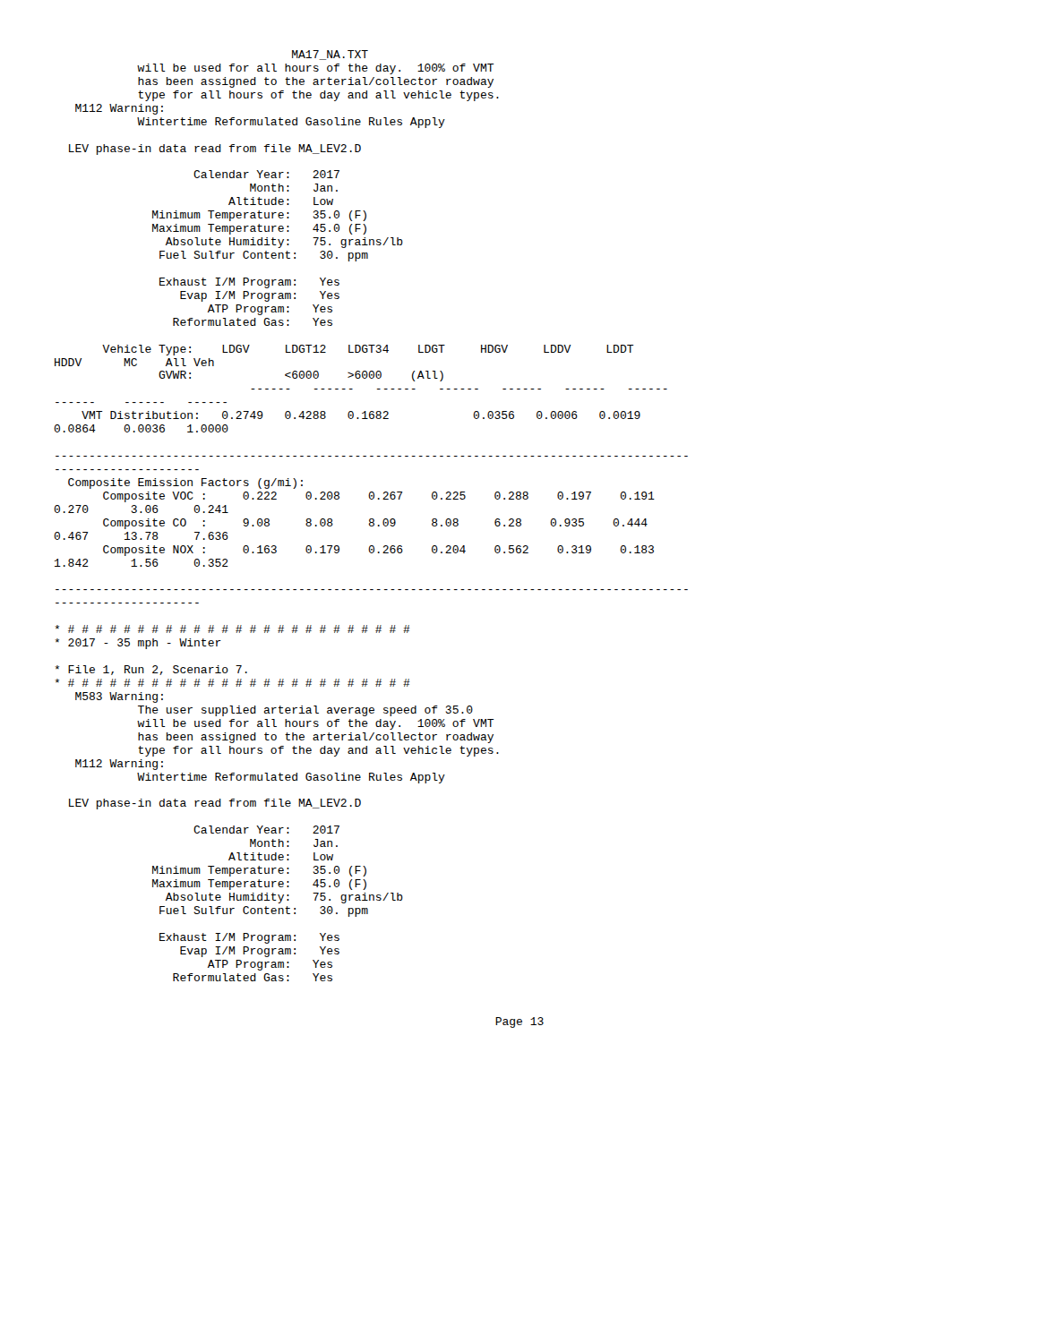MA17_NA.TXT will be used for all hours of the day. 100% of VMT has been assigned to the arterial/collector roadway type for all hours of the day and all vehicle types. M112 Warning: Wintertime Reformulated Gasoline Rules Apply LEV phase-in data read from file MA_LEV2.D Calendar Year: 2017 Month: Jan. Altitude: Low Minimum Temperature: 35.0 (F) Maximum Temperature: 45.0 (F) Absolute Humidity: 75. grains/lb Fuel Sulfur Content: 30. ppm Exhaust I/M Program: Yes Evap I/M Program: Yes ATP Program: Yes Reformulated Gas: Yes Vehicle Type: LDGV LDGT12 LDGT34 LDGT HDGV LDDV LDDT HDDV MC All Veh GVWR: <6000 >6000 (All) ------ ------ ------ ------ ------ ------ ------ ------ ------ ------ VMT Distribution: 0.2749 0.4288 0.1682 0.0356 0.0006 0.0019 0.0864 0.0036 1.0000 ------------------------------------------------------------------------------------------- --------------------- Composite Emission Factors (g/mi): Composite VOC : 0.222 0.208 0.267 0.225 0.288 0.197 0.191 0.270 3.06 0.241 Composite CO : 9.08 8.08 8.09 8.08 6.28 0.935 0.444 0.467 13.78 7.636 Composite NOX : 0.163 0.179 0.266 0.204 0.562 0.319 0.183 1.842 1.56 0.352 ------------------------------------------------------------------------------------------- --------------------- * # # # # # # # # # # # # # # # # # # # # # # # # # * 2017 - 35 mph - Winter * File 1, Run 2, Scenario 7. * # # # # # # # # # # # # # # # # # # # # # # # # # M583 Warning: The user supplied arterial average speed of 35.0 will be used for all hours of the day. 100% of VMT has been assigned to the arterial/collector roadway type for all hours of the day and all vehicle types. M112 Warning: Wintertime Reformulated Gasoline Rules Apply LEV phase-in data read from file MA_LEV2.D Calendar Year: 2017 Month: Jan. Altitude: Low Minimum Temperature: 35.0 (F) Maximum Temperature: 45.0 (F) Absolute Humidity: 75. grains/lb Fuel Sulfur Content: 30. ppm Exhaust I/M Program: Yes Evap I/M Program: Yes ATP Program: Yes Reformulated Gas: Yes
Page 13